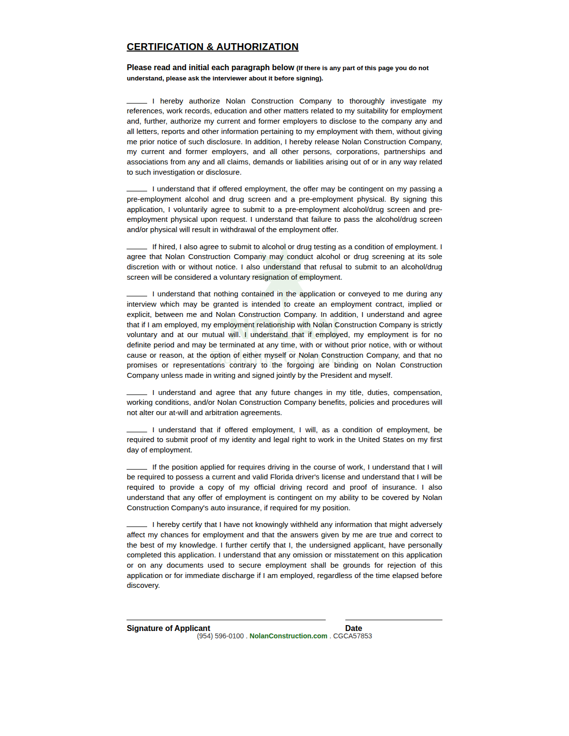✷
NOLAN
Building Company
CERTIFICATION & AUTHORIZATION
Please read and initial each paragraph below (If there is any part of this page you do not understand, please ask the interviewer about it before signing).
I hereby authorize Nolan Construction Company to thoroughly investigate my references, work records, education and other matters related to my suitability for employment and, further, authorize my current and former employers to disclose to the company any and all letters, reports and other information pertaining to my employment with them, without giving me prior notice of such disclosure. In addition, I hereby release Nolan Construction Company, my current and former employers, and all other persons, corporations, partnerships and associations from any and all claims, demands or liabilities arising out of or in any way related to such investigation or disclosure.
I understand that if offered employment, the offer may be contingent on my passing a pre-employment alcohol and drug screen and a pre-employment physical. By signing this application, I voluntarily agree to submit to a pre-employment alcohol/drug screen and pre-employment physical upon request. I understand that failure to pass the alcohol/drug screen and/or physical will result in withdrawal of the employment offer.
If hired, I also agree to submit to alcohol or drug testing as a condition of employment. I agree that Nolan Construction Company may conduct alcohol or drug screening at its sole discretion with or without notice. I also understand that refusal to submit to an alcohol/drug screen will be considered a voluntary resignation of employment.
I understand that nothing contained in the application or conveyed to me during any interview which may be granted is intended to create an employment contract, implied or explicit, between me and Nolan Construction Company. In addition, I understand and agree that if I am employed, my employment relationship with Nolan Construction Company is strictly voluntary and at our mutual will. I understand that if employed, my employment is for no definite period and may be terminated at any time, with or without prior notice, with or without cause or reason, at the option of either myself or Nolan Construction Company, and that no promises or representations contrary to the forgoing are binding on Nolan Construction Company unless made in writing and signed jointly by the President and myself.
I understand and agree that any future changes in my title, duties, compensation, working conditions, and/or Nolan Construction Company benefits, policies and procedures will not alter our at-will and arbitration agreements.
I understand that if offered employment, I will, as a condition of employment, be required to submit proof of my identity and legal right to work in the United States on my first day of employment.
If the position applied for requires driving in the course of work, I understand that I will be required to possess a current and valid Florida driver's license and understand that I will be required to provide a copy of my official driving record and proof of insurance. I also understand that any offer of employment is contingent on my ability to be covered by Nolan Construction Company's auto insurance, if required for my position.
I hereby certify that I have not knowingly withheld any information that might adversely affect my chances for employment and that the answers given by me are true and correct to the best of my knowledge. I further certify that I, the undersigned applicant, have personally completed this application. I understand that any omission or misstatement on this application or on any documents used to secure employment shall be grounds for rejection of this application or for immediate discharge if I am employed, regardless of the time elapsed before discovery.
Signature of Applicant
Date
(954) 596-0100 . NolanConstruction.com . CGCA57853